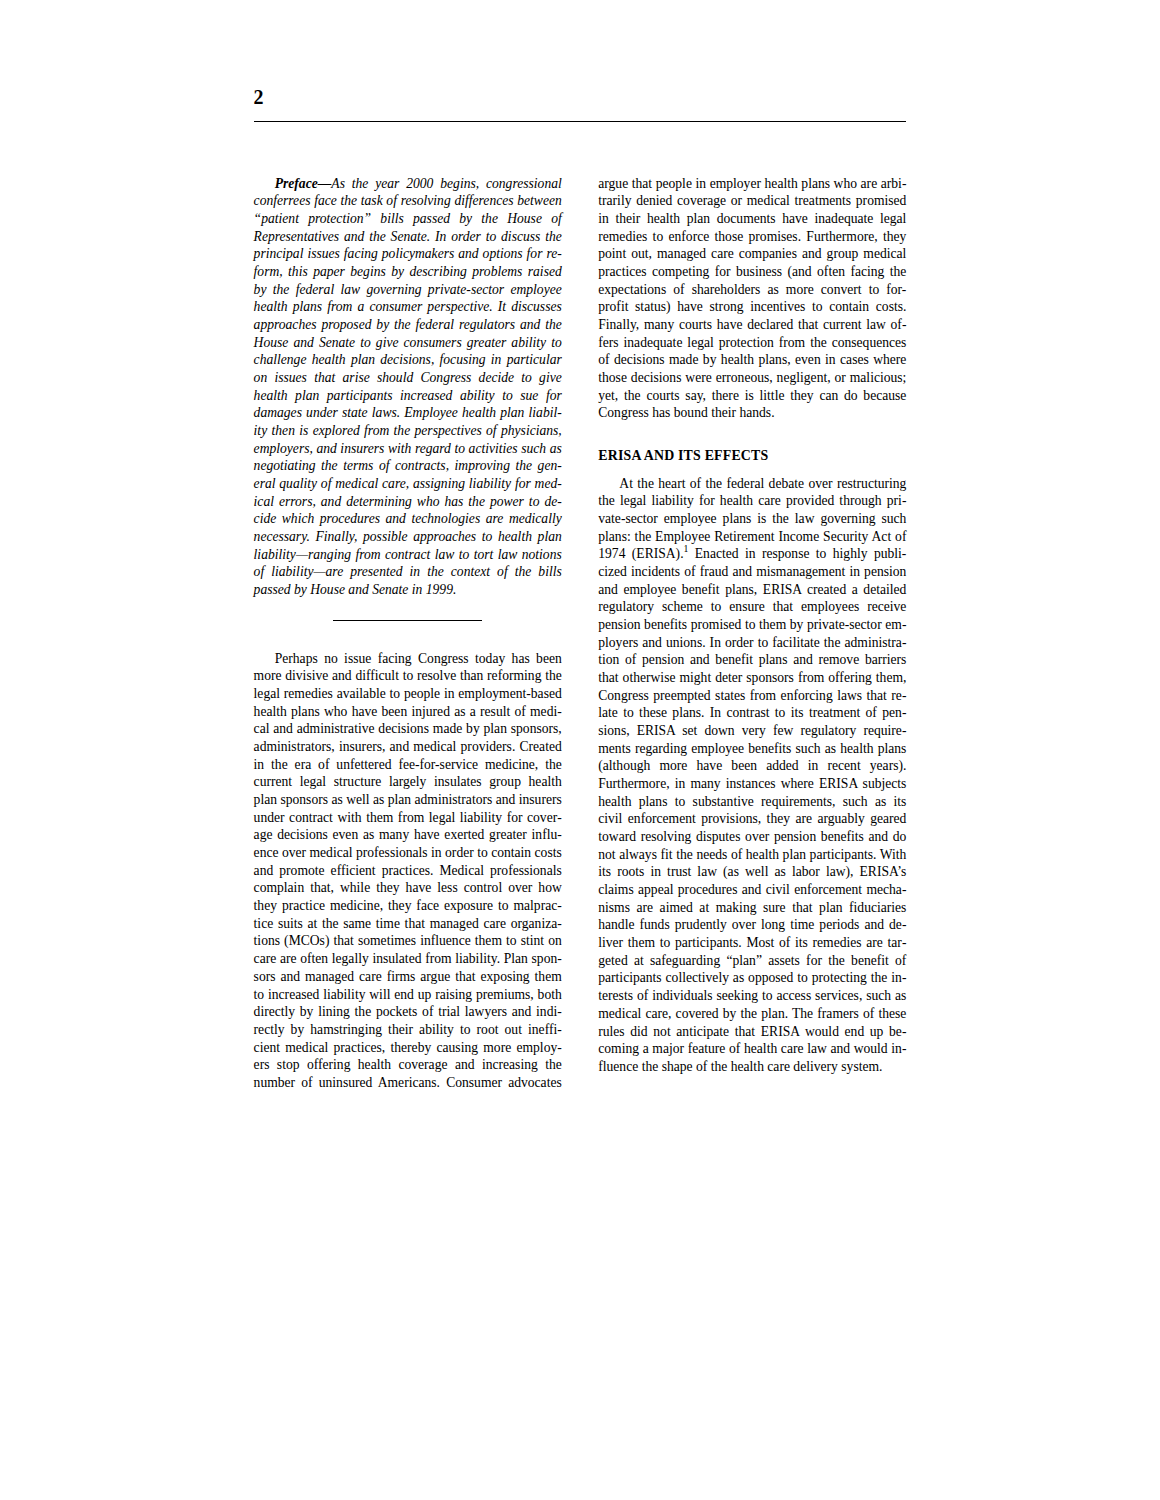2
Preface—As the year 2000 begins, congressional conferrees face the task of resolving differences between “patient protection” bills passed by the House of Representatives and the Senate. In order to discuss the principal issues facing policymakers and options for reform, this paper begins by describing problems raised by the federal law governing private-sector employee health plans from a consumer perspective. It discusses approaches proposed by the federal regulators and the House and Senate to give consumers greater ability to challenge health plan decisions, focusing in particular on issues that arise should Congress decide to give health plan participants increased ability to sue for damages under state laws. Employee health plan liability then is explored from the perspectives of physicians, employers, and insurers with regard to activities such as negotiating the terms of contracts, improving the general quality of medical care, assigning liability for medical errors, and determining who has the power to decide which procedures and technologies are medically necessary. Finally, possible approaches to health plan liability—ranging from contract law to tort law notions of liability—are presented in the context of the bills passed by House and Senate in 1999.
Perhaps no issue facing Congress today has been more divisive and difficult to resolve than reforming the legal remedies available to people in employment-based health plans who have been injured as a result of medical and administrative decisions made by plan sponsors, administrators, insurers, and medical providers. Created in the era of unfettered fee-for-service medicine, the current legal structure largely insulates group health plan sponsors as well as plan administrators and insurers under contract with them from legal liability for coverage decisions even as many have exerted greater influence over medical professionals in order to contain costs and promote efficient practices. Medical professionals complain that, while they have less control over how they practice medicine, they face exposure to malpractice suits at the same time that managed care organizations (MCOs) that sometimes influence them to stint on care are often legally insulated from liability. Plan sponsors and managed care firms argue that exposing them to increased liability will end up raising premiums, both directly by lining the pockets of trial lawyers and indirectly by hamstringing their ability to root out inefficient medical practices, thereby causing more employers stop offering health coverage and increasing the number of uninsured Americans. Consumer advocates argue that people in employer health plans who are arbitrarily denied coverage or medical treatments promised in their health plan documents have inadequate legal remedies to enforce those promises. Furthermore, they point out, managed care companies and group medical practices competing for business (and often facing the expectations of shareholders as more convert to for-profit status) have strong incentives to contain costs. Finally, many courts have declared that current law offers inadequate legal protection from the consequences of decisions made by health plans, even in cases where those decisions were erroneous, negligent, or malicious; yet, the courts say, there is little they can do because Congress has bound their hands.
ERISA AND ITS EFFECTS
At the heart of the federal debate over restructuring the legal liability for health care provided through private-sector employee plans is the law governing such plans: the Employee Retirement Income Security Act of 1974 (ERISA).1 Enacted in response to highly publicized incidents of fraud and mismanagement in pension and employee benefit plans, ERISA created a detailed regulatory scheme to ensure that employees receive pension benefits promised to them by private-sector employers and unions. In order to facilitate the administration of pension and benefit plans and remove barriers that otherwise might deter sponsors from offering them, Congress preempted states from enforcing laws that relate to these plans. In contrast to its treatment of pensions, ERISA set down very few regulatory requirements regarding employee benefits such as health plans (although more have been added in recent years). Furthermore, in many instances where ERISA subjects health plans to substantive requirements, such as its civil enforcement provisions, they are arguably geared toward resolving disputes over pension benefits and do not always fit the needs of health plan participants. With its roots in trust law (as well as labor law), ERISA’s claims appeal procedures and civil enforcement mechanisms are aimed at making sure that plan fiduciaries handle funds prudently over long time periods and deliver them to participants. Most of its remedies are targeted at safeguarding “plan” assets for the benefit of participants collectively as opposed to protecting the interests of individuals seeking to access services, such as medical care, covered by the plan. The framers of these rules did not anticipate that ERISA would end up becoming a major feature of health care law and would influence the shape of the health care delivery system.